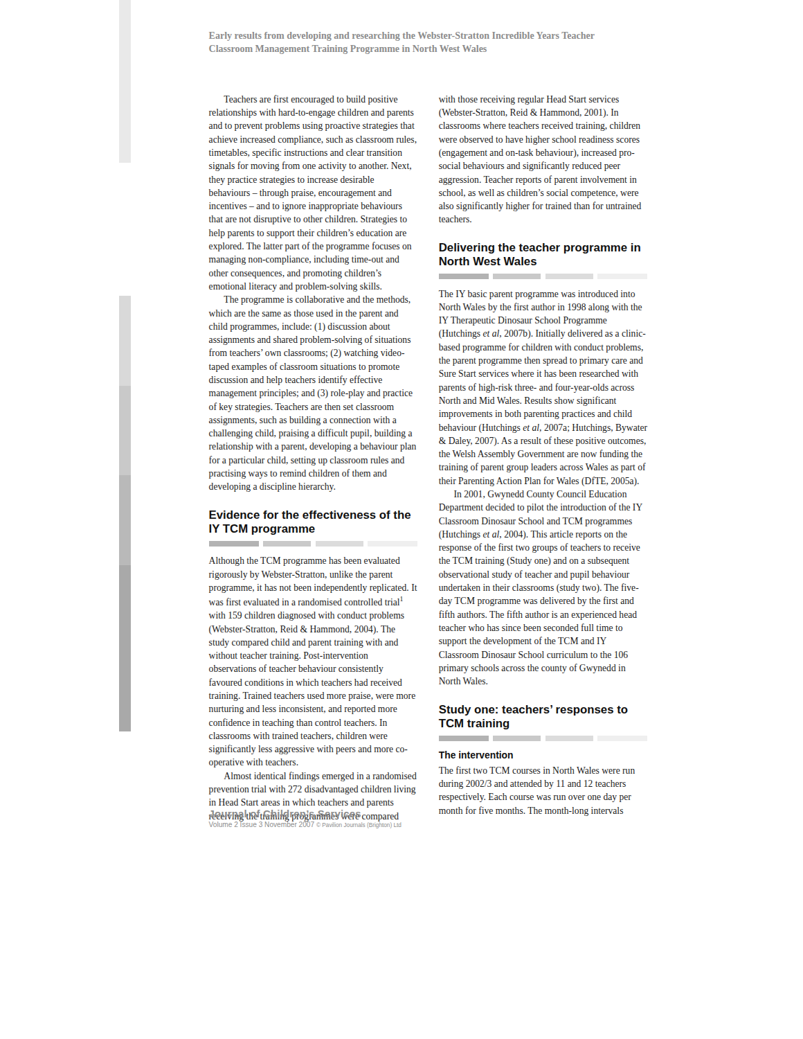Early results from developing and researching the Webster-Stratton Incredible Years Teacher Classroom Management Training Programme in North West Wales
Teachers are first encouraged to build positive relationships with hard-to-engage children and parents and to prevent problems using proactive strategies that achieve increased compliance, such as classroom rules, timetables, specific instructions and clear transition signals for moving from one activity to another. Next, they practice strategies to increase desirable behaviours – through praise, encouragement and incentives – and to ignore inappropriate behaviours that are not disruptive to other children. Strategies to help parents to support their children’s education are explored. The latter part of the programme focuses on managing non-compliance, including time-out and other consequences, and promoting children’s emotional literacy and problem-solving skills.
The programme is collaborative and the methods, which are the same as those used in the parent and child programmes, include: (1) discussion about assignments and shared problem-solving of situations from teachers’ own classrooms; (2) watching video-taped examples of classroom situations to promote discussion and help teachers identify effective management principles; and (3) role-play and practice of key strategies. Teachers are then set classroom assignments, such as building a connection with a challenging child, praising a difficult pupil, building a relationship with a parent, developing a behaviour plan for a particular child, setting up classroom rules and practising ways to remind children of them and developing a discipline hierarchy.
Evidence for the effectiveness of the IY TCM programme
Although the TCM programme has been evaluated rigorously by Webster-Stratton, unlike the parent programme, it has not been independently replicated. It was first evaluated in a randomised controlled trial1 with 159 children diagnosed with conduct problems (Webster-Stratton, Reid & Hammond, 2004). The study compared child and parent training with and without teacher training. Post-intervention observations of teacher behaviour consistently favoured conditions in which teachers had received training. Trained teachers used more praise, were more nurturing and less inconsistent, and reported more confidence in teaching than control teachers. In classrooms with trained teachers, children were significantly less aggressive with peers and more co-operative with teachers.
Almost identical findings emerged in a randomised prevention trial with 272 disadvantaged children living in Head Start areas in which teachers and parents receiving the training programmes were compared with those receiving regular Head Start services (Webster-Stratton, Reid & Hammond, 2001). In classrooms where teachers received training, children were observed to have higher school readiness scores (engagement and on-task behaviour), increased pro-social behaviours and significantly reduced peer aggression. Teacher reports of parent involvement in school, as well as children’s social competence, were also significantly higher for trained than for untrained teachers.
Delivering the teacher programme in North West Wales
The IY basic parent programme was introduced into North Wales by the first author in 1998 along with the IY Therapeutic Dinosaur School Programme (Hutchings et al, 2007b). Initially delivered as a clinic-based programme for children with conduct problems, the parent programme then spread to primary care and Sure Start services where it has been researched with parents of high-risk three- and four-year-olds across North and Mid Wales. Results show significant improvements in both parenting practices and child behaviour (Hutchings et al, 2007a; Hutchings, Bywater & Daley, 2007). As a result of these positive outcomes, the Welsh Assembly Government are now funding the training of parent group leaders across Wales as part of their Parenting Action Plan for Wales (DfTE, 2005a).
In 2001, Gwynedd County Council Education Department decided to pilot the introduction of the IY Classroom Dinosaur School and TCM programmes (Hutchings et al, 2004). This article reports on the response of the first two groups of teachers to receive the TCM training (Study one) and on a subsequent observational study of teacher and pupil behaviour undertaken in their classrooms (study two). The five-day TCM programme was delivered by the first and fifth authors. The fifth author is an experienced head teacher who has since been seconded full time to support the development of the TCM and IY Classroom Dinosaur School curriculum to the 106 primary schools across the county of Gwynedd in North Wales.
Study one: teachers’ responses to TCM training
The intervention
The first two TCM courses in North Wales were run during 2002/3 and attended by 11 and 12 teachers respectively. Each course was run over one day per month for five months. The month-long intervals
18
Journal of Children’s Services
Volume 2 Issue 3 November 2007 © Pavilion Journals (Brighton) Ltd